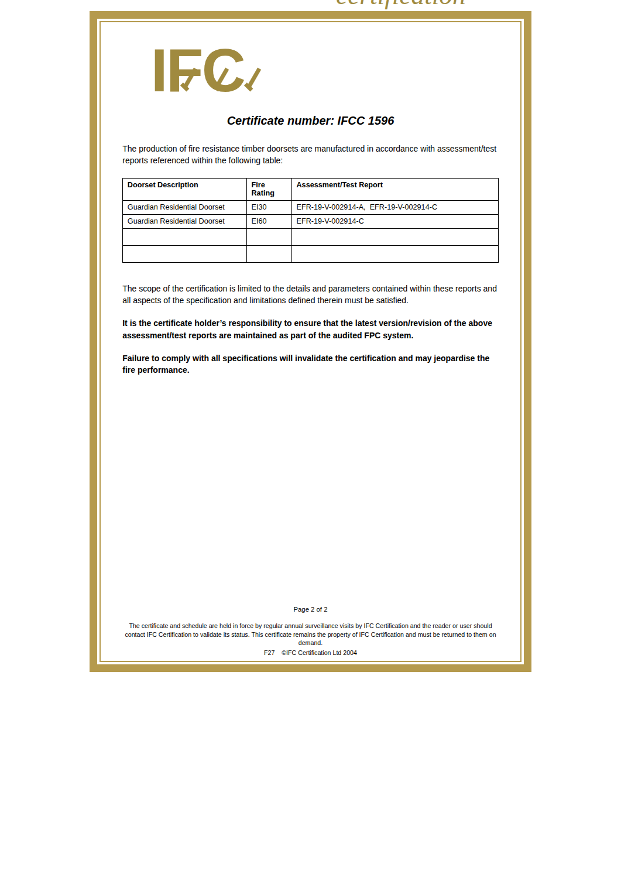IFC certification
Certificate number: IFCC 1596
The production of fire resistance timber doorsets are manufactured in accordance with assessment/test reports referenced within the following table:
| Doorset Description | Fire Rating | Assessment/Test Report |
| --- | --- | --- |
| Guardian Residential Doorset | EI30 | EFR-19-V-002914-A, EFR-19-V-002914-C |
| Guardian Residential Doorset | EI60 | EFR-19-V-002914-C |
The scope of the certification is limited to the details and parameters contained within these reports and all aspects of the specification and limitations defined therein must be satisfied.
It is the certificate holder’s responsibility to ensure that the latest version/revision of the above assessment/test reports are maintained as part of the audited FPC system.
Failure to comply with all specifications will invalidate the certification and may jeopardise the fire performance.
Page 2 of 2
The certificate and schedule are held in force by regular annual surveillance visits by IFC Certification and the reader or user should contact IFC Certification to validate its status. This certificate remains the property of IFC Certification and must be returned to them on demand. F27 ©IFC Certification Ltd 2004